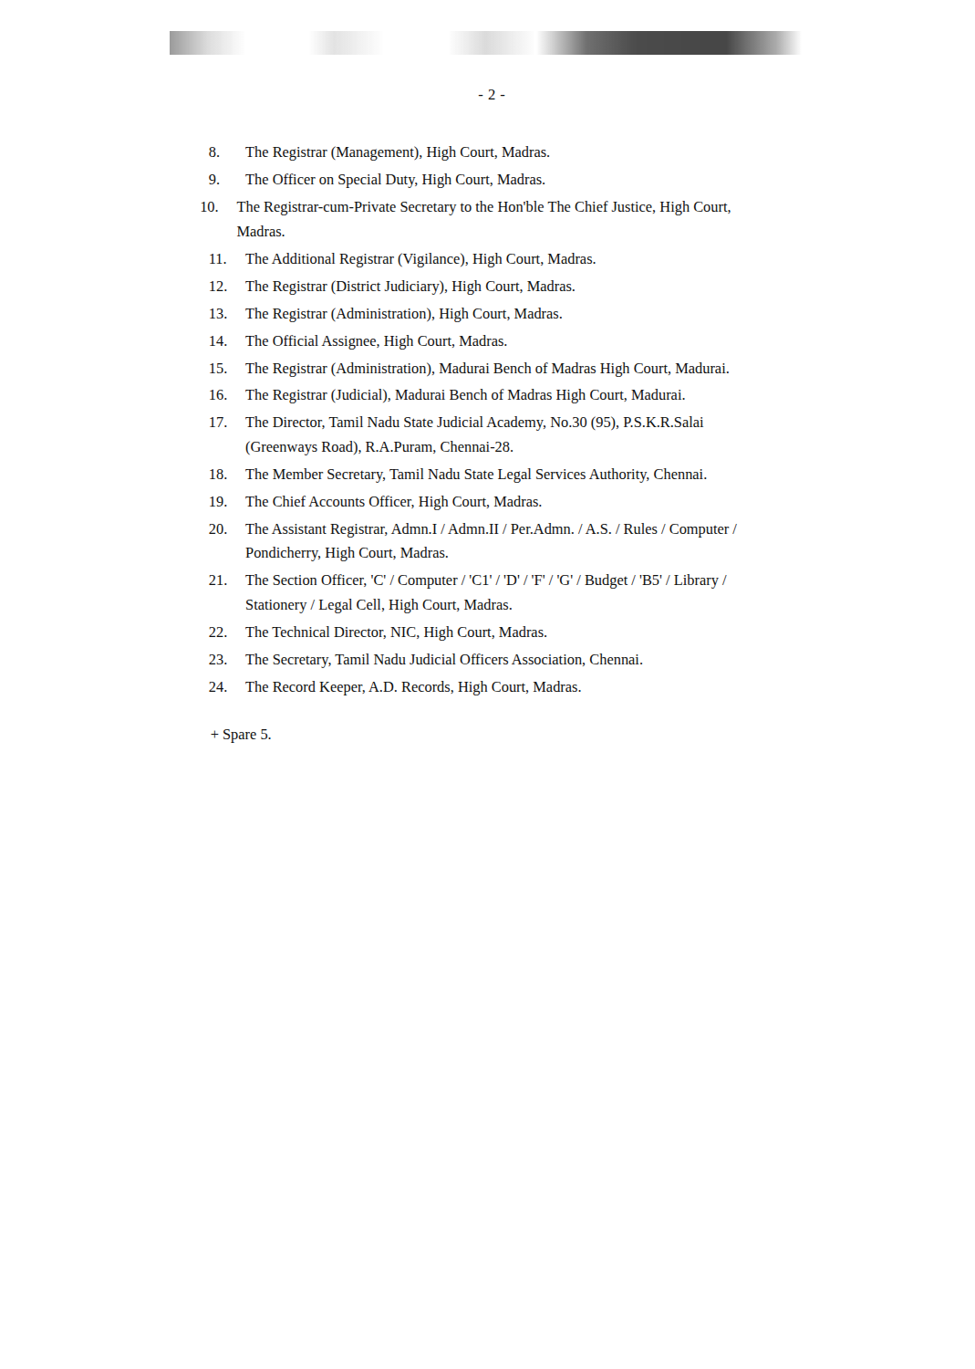- 2 -
8. The Registrar (Management), High Court, Madras.
9. The Officer on Special Duty, High Court, Madras.
10. The Registrar-cum-Private Secretary to the Hon'ble The Chief Justice, High Court, Madras.
11. The Additional Registrar (Vigilance), High Court, Madras.
12. The Registrar (District Judiciary), High Court, Madras.
13. The Registrar (Administration), High Court, Madras.
14. The Official Assignee, High Court, Madras.
15. The Registrar (Administration), Madurai Bench of Madras High Court, Madurai.
16. The Registrar (Judicial), Madurai Bench of Madras High Court, Madurai.
17. The Director, Tamil Nadu State Judicial Academy, No.30 (95), P.S.K.R.Salai (Greenways Road), R.A.Puram, Chennai-28.
18. The Member Secretary, Tamil Nadu State Legal Services Authority, Chennai.
19. The Chief Accounts Officer, High Court, Madras.
20. The Assistant Registrar, Admn.I / Admn.II / Per.Admn. / A.S. / Rules / Computer / Pondicherry, High Court, Madras.
21. The Section Officer, 'C' / Computer / 'C1' / 'D' / 'F' / 'G' / Budget / 'B5' / Library / Stationery / Legal Cell, High Court, Madras.
22. The Technical Director, NIC, High Court, Madras.
23. The Secretary, Tamil Nadu Judicial Officers Association, Chennai.
24. The Record Keeper, A.D. Records, High Court, Madras.
+ Spare 5.